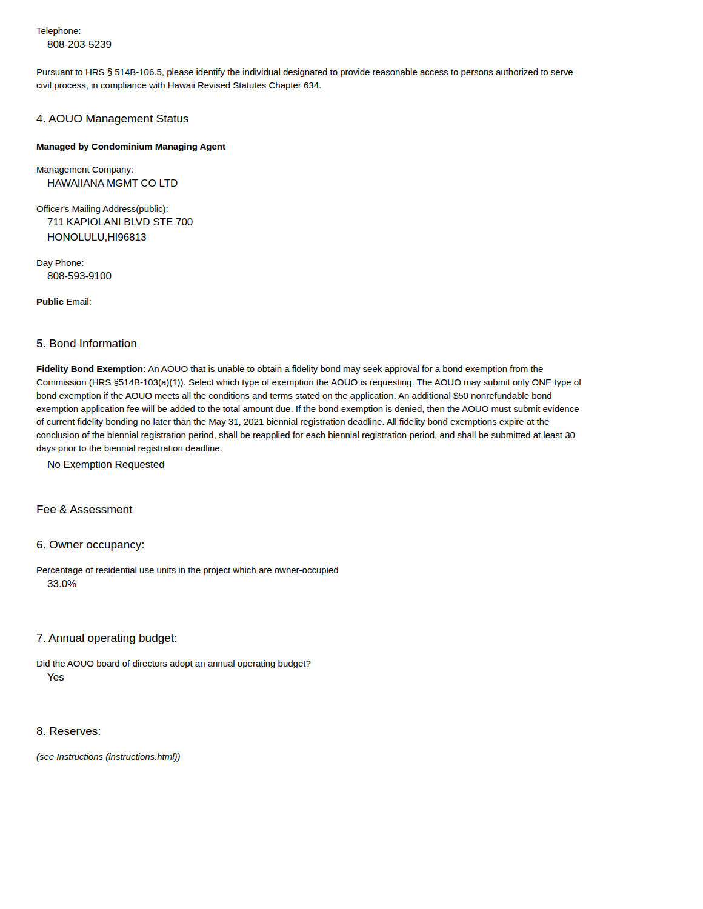Telephone:
808-203-5239
Pursuant to HRS § 514B-106.5, please identify the individual designated to provide reasonable access to persons authorized to serve civil process, in compliance with Hawaii Revised Statutes Chapter 634.
4. AOUO Management Status
Managed by Condominium Managing Agent
Management Company:
HAWAIIANA MGMT CO LTD
Officer's Mailing Address(public):
711 KAPIOLANI BLVD STE 700
HONOLULU,HI96813
Day Phone:
808-593-9100
Public Email:
5. Bond Information
Fidelity Bond Exemption: An AOUO that is unable to obtain a fidelity bond may seek approval for a bond exemption from the Commission (HRS §514B-103(a)(1)). Select which type of exemption the AOUO is requesting. The AOUO may submit only ONE type of bond exemption if the AOUO meets all the conditions and terms stated on the application. An additional $50 nonrefundable bond exemption application fee will be added to the total amount due. If the bond exemption is denied, then the AOUO must submit evidence of current fidelity bonding no later than the May 31, 2021 biennial registration deadline. All fidelity bond exemptions expire at the conclusion of the biennial registration period, shall be reapplied for each biennial registration period, and shall be submitted at least 30 days prior to the biennial registration deadline.
No Exemption Requested
Fee & Assessment
6. Owner occupancy:
Percentage of residential use units in the project which are owner-occupied
33.0%
7. Annual operating budget:
Did the AOUO board of directors adopt an annual operating budget?
Yes
8. Reserves:
(see Instructions (instructions.html))